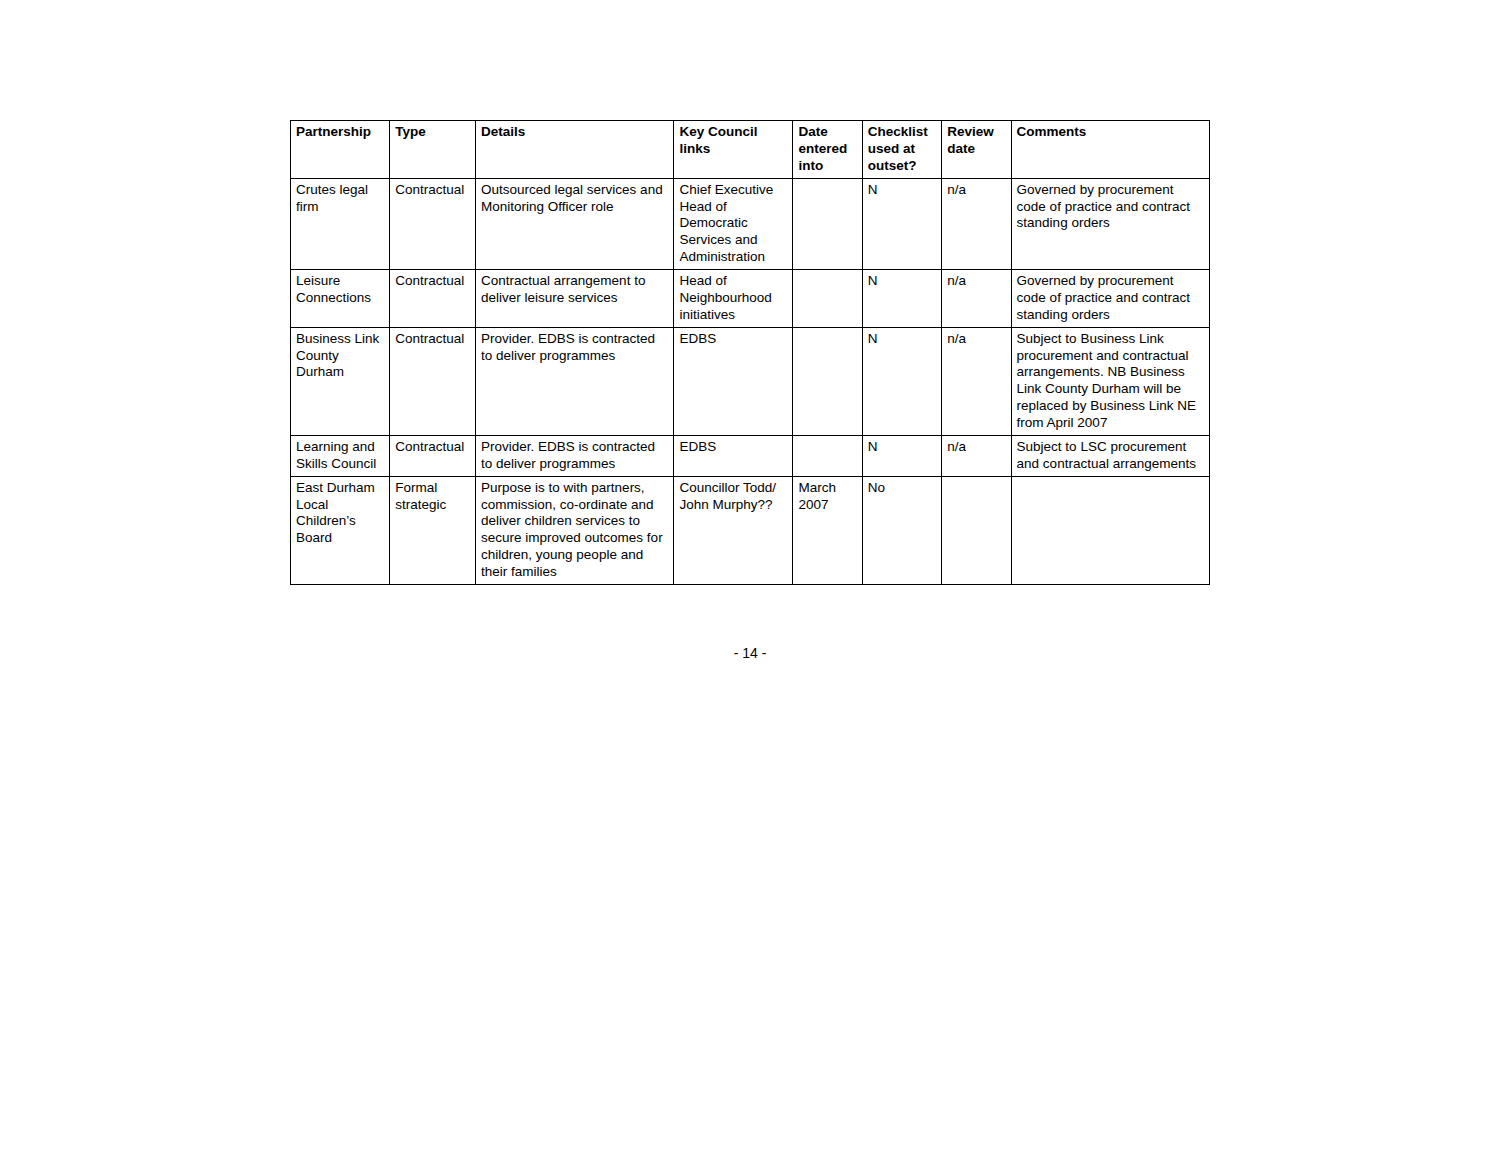| Partnership | Type | Details | Key Council links | Date entered into | Checklist used at outset? | Review date | Comments |
| --- | --- | --- | --- | --- | --- | --- | --- |
| Crutes legal firm | Contractual | Outsourced legal services and Monitoring Officer role | Chief Executive Head of Democratic Services and Administration | | N | n/a | Governed by procurement code of practice and contract standing orders |
| Leisure Connections | Contractual | Contractual arrangement to deliver leisure services | Head of Neighbourhood initiatives | | N | n/a | Governed by procurement code of practice and contract standing orders |
| Business Link County Durham | Contractual | Provider. EDBS is contracted to deliver programmes | EDBS | | N | n/a | Subject to Business Link procurement and contractual arrangements. NB Business Link County Durham will be replaced by Business Link NE from April 2007 |
| Learning and Skills Council | Contractual | Provider. EDBS is contracted to deliver programmes | EDBS | | N | n/a | Subject to LSC procurement and contractual arrangements |
| East Durham Local Children’s Board | Formal strategic | Purpose is to with partners, commission, co-ordinate and deliver children services to secure improved outcomes for children, young people and their families | Councillor Todd/ John Murphy?? | March 2007 | No | | |
- 14 -